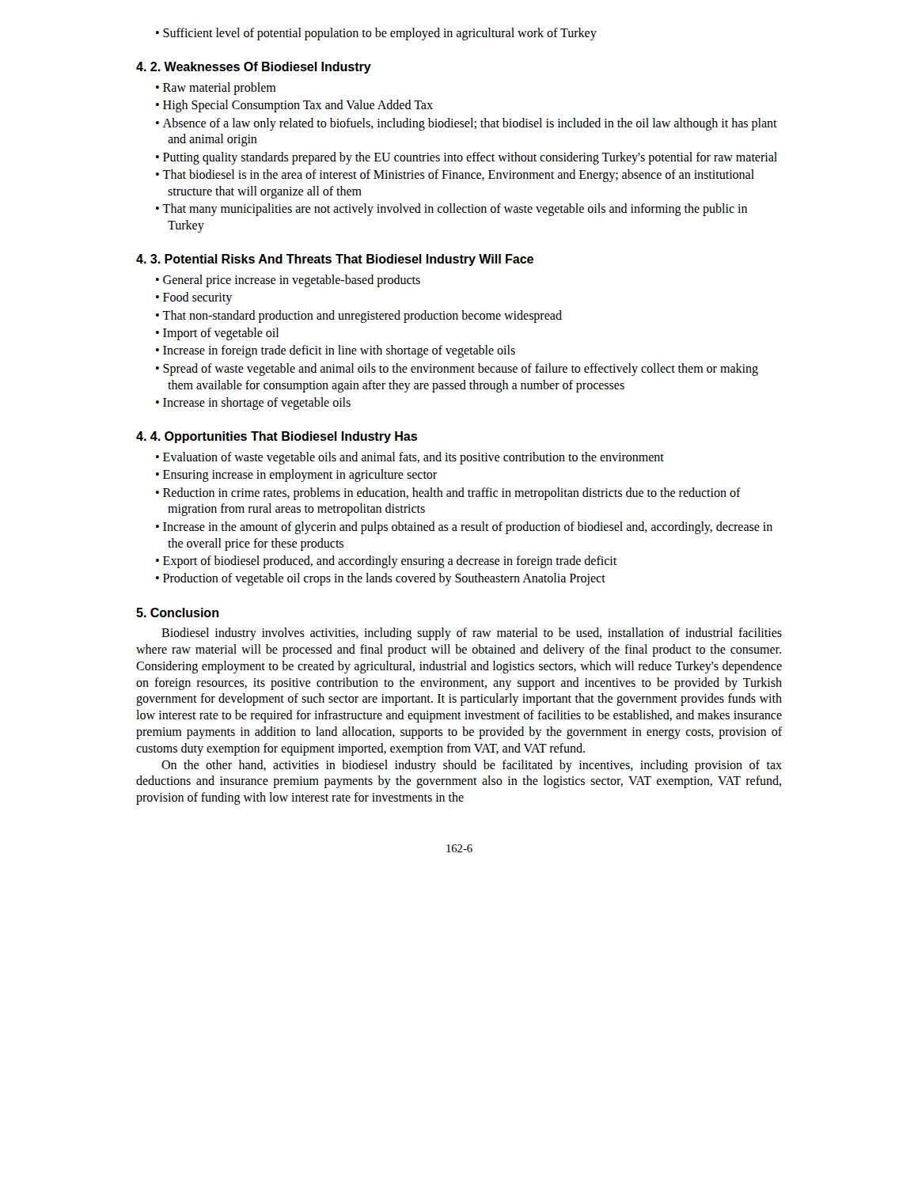Sufficient level of potential population to be employed in agricultural work of Turkey
4. 2. Weaknesses Of Biodiesel Industry
Raw material problem
High Special Consumption Tax and Value Added Tax
Absence of a law only related to biofuels, including biodiesel; that biodisel is included in the oil law although it has plant and animal origin
Putting quality standards prepared by the EU countries into effect without considering Turkey's potential for raw material
That biodiesel is in the area of interest of Ministries of Finance, Environment and Energy; absence of an institutional structure that will organize all of them
That many municipalities are not actively involved in collection of waste vegetable oils and informing the public in Turkey
4. 3. Potential Risks And Threats That Biodiesel Industry Will Face
General price increase in vegetable-based products
Food security
That non-standard production and unregistered production become widespread
Import of vegetable oil
Increase in foreign trade deficit in line with shortage of vegetable oils
Spread of waste vegetable and animal oils to the environment because of failure to effectively collect them or making them available for consumption again after they are passed through a number of processes
Increase in shortage of vegetable oils
4. 4. Opportunities That Biodiesel Industry Has
Evaluation of waste vegetable oils and animal fats, and its positive contribution to the environment
Ensuring increase in employment in agriculture sector
Reduction in crime rates, problems in education, health and traffic in metropolitan districts due to the reduction of migration from rural areas to metropolitan districts
Increase in the amount of glycerin and pulps obtained as a result of production of biodiesel and, accordingly, decrease in the overall price for these products
Export of biodiesel produced, and accordingly ensuring a decrease in foreign trade deficit
Production of vegetable oil crops in the lands covered by Southeastern Anatolia Project
5. Conclusion
Biodiesel industry involves activities, including supply of raw material to be used, installation of industrial facilities where raw material will be processed and final product will be obtained and delivery of the final product to the consumer. Considering employment to be created by agricultural, industrial and logistics sectors, which will reduce Turkey's dependence on foreign resources, its positive contribution to the environment, any support and incentives to be provided by Turkish government for development of such sector are important. It is particularly important that the government provides funds with low interest rate to be required for infrastructure and equipment investment of facilities to be established, and makes insurance premium payments in addition to land allocation, supports to be provided by the government in energy costs, provision of customs duty exemption for equipment imported, exemption from VAT, and VAT refund.
On the other hand, activities in biodiesel industry should be facilitated by incentives, including provision of tax deductions and insurance premium payments by the government also in the logistics sector, VAT exemption, VAT refund, provision of funding with low interest rate for investments in the
162-6